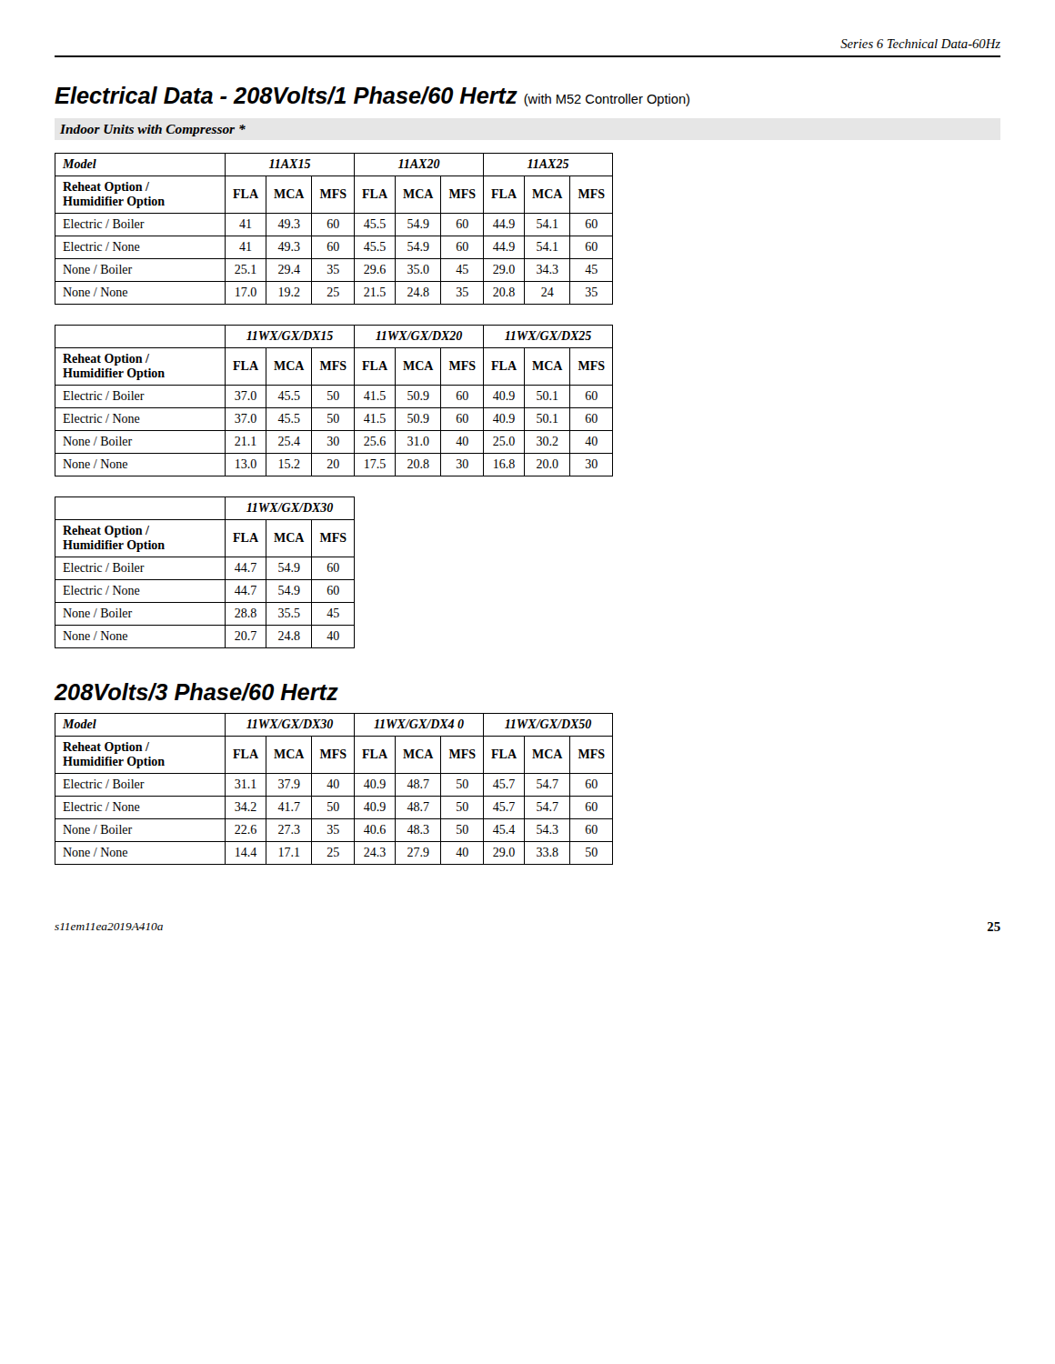Series 6 Technical Data-60Hz
Electrical Data - 208Volts/1 Phase/60 Hertz (with M52 Controller Option)
Indoor Units with Compressor *
| Model | 11AX15 | 11AX20 | 11AX25 |
| --- | --- | --- | --- |
| Reheat Option / Humidifier Option | FLA | MCA | MFS | FLA | MCA | MFS | FLA | MCA | MFS |
| Electric / Boiler | 41 | 49.3 | 60 | 45.5 | 54.9 | 60 | 44.9 | 54.1 | 60 |
| Electric / None | 41 | 49.3 | 60 | 45.5 | 54.9 | 60 | 44.9 | 54.1 | 60 |
| None / Boiler | 25.1 | 29.4 | 35 | 29.6 | 35.0 | 45 | 29.0 | 34.3 | 45 |
| None / None | 17.0 | 19.2 | 25 | 21.5 | 24.8 | 35 | 20.8 | 24 | 35 |
| | 11WX/GX/DX15 | 11WX/GX/DX20 | 11WX/GX/DX25 |
| --- | --- | --- | --- |
| Reheat Option / Humidifier Option | FLA | MCA | MFS | FLA | MCA | MFS | FLA | MCA | MFS |
| Electric / Boiler | 37.0 | 45.5 | 50 | 41.5 | 50.9 | 60 | 40.9 | 50.1 | 60 |
| Electric / None | 37.0 | 45.5 | 50 | 41.5 | 50.9 | 60 | 40.9 | 50.1 | 60 |
| None / Boiler | 21.1 | 25.4 | 30 | 25.6 | 31.0 | 40 | 25.0 | 30.2 | 40 |
| None / None | 13.0 | 15.2 | 20 | 17.5 | 20.8 | 30 | 16.8 | 20.0 | 30 |
| | 11WX/GX/DX30 |
| --- | --- |
| Reheat Option / Humidifier Option | FLA | MCA | MFS |
| Electric / Boiler | 44.7 | 54.9 | 60 |
| Electric / None | 44.7 | 54.9 | 60 |
| None / Boiler | 28.8 | 35.5 | 45 |
| None / None | 20.7 | 24.8 | 40 |
208Volts/3 Phase/60 Hertz
| Model | 11WX/GX/DX30 | 11WX/GX/DX4 0 | 11WX/GX/DX50 |
| --- | --- | --- | --- |
| Reheat Option / Humidifier Option | FLA | MCA | MFS | FLA | MCA | MFS | FLA | MCA | MFS |
| Electric / Boiler | 31.1 | 37.9 | 40 | 40.9 | 48.7 | 50 | 45.7 | 54.7 | 60 |
| Electric / None | 34.2 | 41.7 | 50 | 40.9 | 48.7 | 50 | 45.7 | 54.7 | 60 |
| None / Boiler | 22.6 | 27.3 | 35 | 40.6 | 48.3 | 50 | 45.4 | 54.3 | 60 |
| None / None | 14.4 | 17.1 | 25 | 24.3 | 27.9 | 40 | 29.0 | 33.8 | 50 |
s11em11ea2019A410a 25